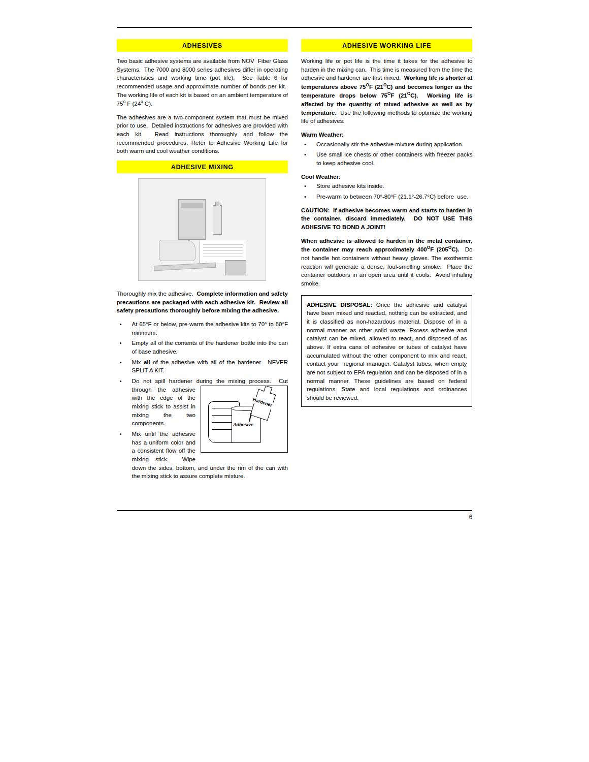Adhesives
Two basic adhesive systems are available from NOV Fiber Glass Systems. The 7000 and 8000 series adhesives differ in operating characteristics and working time (pot life). See Table 6 for recommended usage and approximate number of bonds per kit. The working life of each kit is based on an ambient temperature of 75o F (24o C).
The adhesives are a two-component system that must be mixed prior to use. Detailed instructions for adhesives are provided with each kit. Read instructions thoroughly and follow the recommended procedures. Refer to Adhesive Working Life for both warm and cool weather conditions.
Adhesive Mixing
Thoroughly mix the adhesive. Complete information and safety precautions are packaged with each adhesive kit. Review all safety precautions thoroughly before mixing the adhesive.
At 65°F or below, pre-warm the adhesive kits to 70° to 80°F minimum.
Empty all of the contents of the hardener bottle into the can of base adhesive.
Mix all of the adhesive with all of the hardener. NEVER SPLIT A KIT.
Do not spill hardener during the mixing process. Cut
Hardener
Adhesive
through the adhesive with the edge of the mixing stick to assist in mixing the two components.
Mix until the adhesive has a uniform color and a consistent flow off the mixing stick. Wipe down the sides, bottom, and under the rim of the can with the mixing stick to assure complete mixture.
Adhesive Working Life
Working life or pot life is the time it takes for the adhesive to harden in the mixing can. This time is measured from the time the adhesive and hardener are first mixed. Working life is shorter at temperatures above 75OF (21OC) and becomes longer as the temperature drops below 75OF (21OC). Working life is affected by the quantity of mixed adhesive as well as by temperature. Use the following methods to optimize the working life of adhesives:
Warm Weather:
Occasionally stir the adhesive mixture during application.
Use small ice chests or other containers with freezer packs to keep adhesive cool.
Cool Weather:
Store adhesive kits inside.
Pre-warm to between 70°-80°F (21.1°-26.7°C) before use.
CAUTION: If adhesive becomes warm and starts to harden in the container, discard immediately. DO NOT USE THIS ADHESIVE TO BOND A JOINT!
When adhesive is allowed to harden in the metal container, the container may reach approximately 400OF (205OC). Do not handle hot containers without heavy gloves. The exothermic reaction will generate a dense, foul-smelling smoke. Place the container outdoors in an open area until it cools. Avoid inhaling smoke.
ADHESIVE DISPOSAL: Once the adhesive and catalyst have been mixed and reacted, nothing can be extracted, and it is classified as non-hazardous material. Dispose of in a normal manner as other solid waste. Excess adhesive and catalyst can be mixed, allowed to react, and disposed of as above. If extra cans of adhesive or tubes of catalyst have accumulated without the other component to mix and react, contact your regional manager. Catalyst tubes, when empty are not subject to EPA regulation and can be disposed of in a normal manner. These guidelines are based on federal regulations. State and local regulations and ordinances should be reviewed.
6